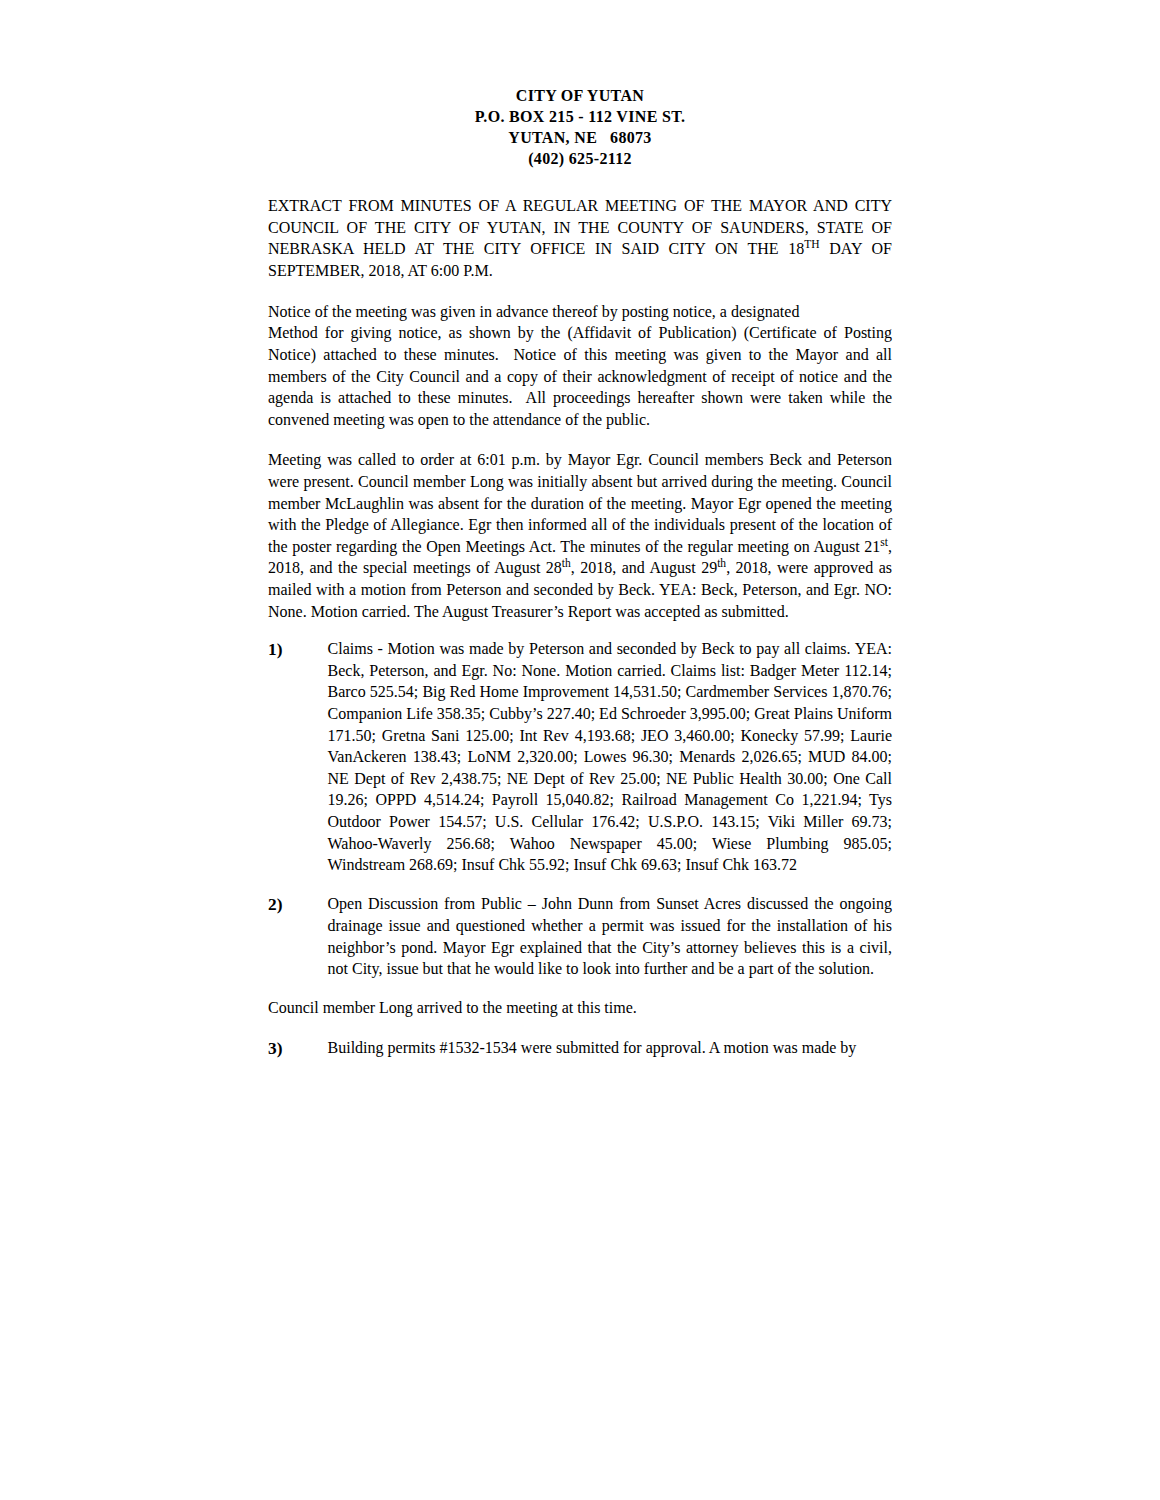CITY OF YUTAN
P.O. BOX 215 - 112 VINE ST.
YUTAN, NE 68073
(402) 625-2112
Extract from minutes of a regular meeting of the Mayor and City Council of the City of Yutan, in the County of Saunders, State of Nebraska held at the City Office in said City on the 18TH day of September, 2018, at 6:00 p.m.
Notice of the meeting was given in advance thereof by posting notice, a designated
Method for giving notice, as shown by the (Affidavit of Publication) (Certificate of Posting Notice) attached to these minutes. Notice of this meeting was given to the Mayor and all members of the City Council and a copy of their acknowledgment of receipt of notice and the agenda is attached to these minutes. All proceedings hereafter shown were taken while the convened meeting was open to the attendance of the public.
Meeting was called to order at 6:01 p.m. by Mayor Egr. Council members Beck and Peterson were present. Council member Long was initially absent but arrived during the meeting. Council member McLaughlin was absent for the duration of the meeting. Mayor Egr opened the meeting with the Pledge of Allegiance. Egr then informed all of the individuals present of the location of the poster regarding the Open Meetings Act. The minutes of the regular meeting on August 21st, 2018, and the special meetings of August 28th, 2018, and August 29th, 2018, were approved as mailed with a motion from Peterson and seconded by Beck. YEA: Beck, Peterson, and Egr. NO: None. Motion carried. The August Treasurer’s Report was accepted as submitted.
1)
Claims - Motion was made by Peterson and seconded by Beck to pay all claims. YEA: Beck, Peterson, and Egr. No: None. Motion carried. Claims list: Badger Meter 112.14; Barco 525.54; Big Red Home Improvement 14,531.50; Cardmember Services 1,870.76; Companion Life 358.35; Cubby’s 227.40; Ed Schroeder 3,995.00; Great Plains Uniform 171.50; Gretna Sani 125.00; Int Rev 4,193.68; JEO 3,460.00; Konecky 57.99; Laurie VanAckeren 138.43; LoNM 2,320.00; Lowes 96.30; Menards 2,026.65; MUD 84.00; NE Dept of Rev 2,438.75; NE Dept of Rev 25.00; NE Public Health 30.00; One Call 19.26; OPPD 4,514.24; Payroll 15,040.82; Railroad Management Co 1,221.94; Tys Outdoor Power 154.57; U.S. Cellular 176.42; U.S.P.O. 143.15; Viki Miller 69.73; Wahoo-Waverly 256.68; Wahoo Newspaper 45.00; Wiese Plumbing 985.05; Windstream 268.69; Insuf Chk 55.92; Insuf Chk 69.63; Insuf Chk 163.72
2)
Open Discussion from Public – John Dunn from Sunset Acres discussed the ongoing drainage issue and questioned whether a permit was issued for the installation of his neighbor’s pond. Mayor Egr explained that the City’s attorney believes this is a civil, not City, issue but that he would like to look into further and be a part of the solution.
Council member Long arrived to the meeting at this time.
3)
Building permits #1532-1534 were submitted for approval. A motion was made by